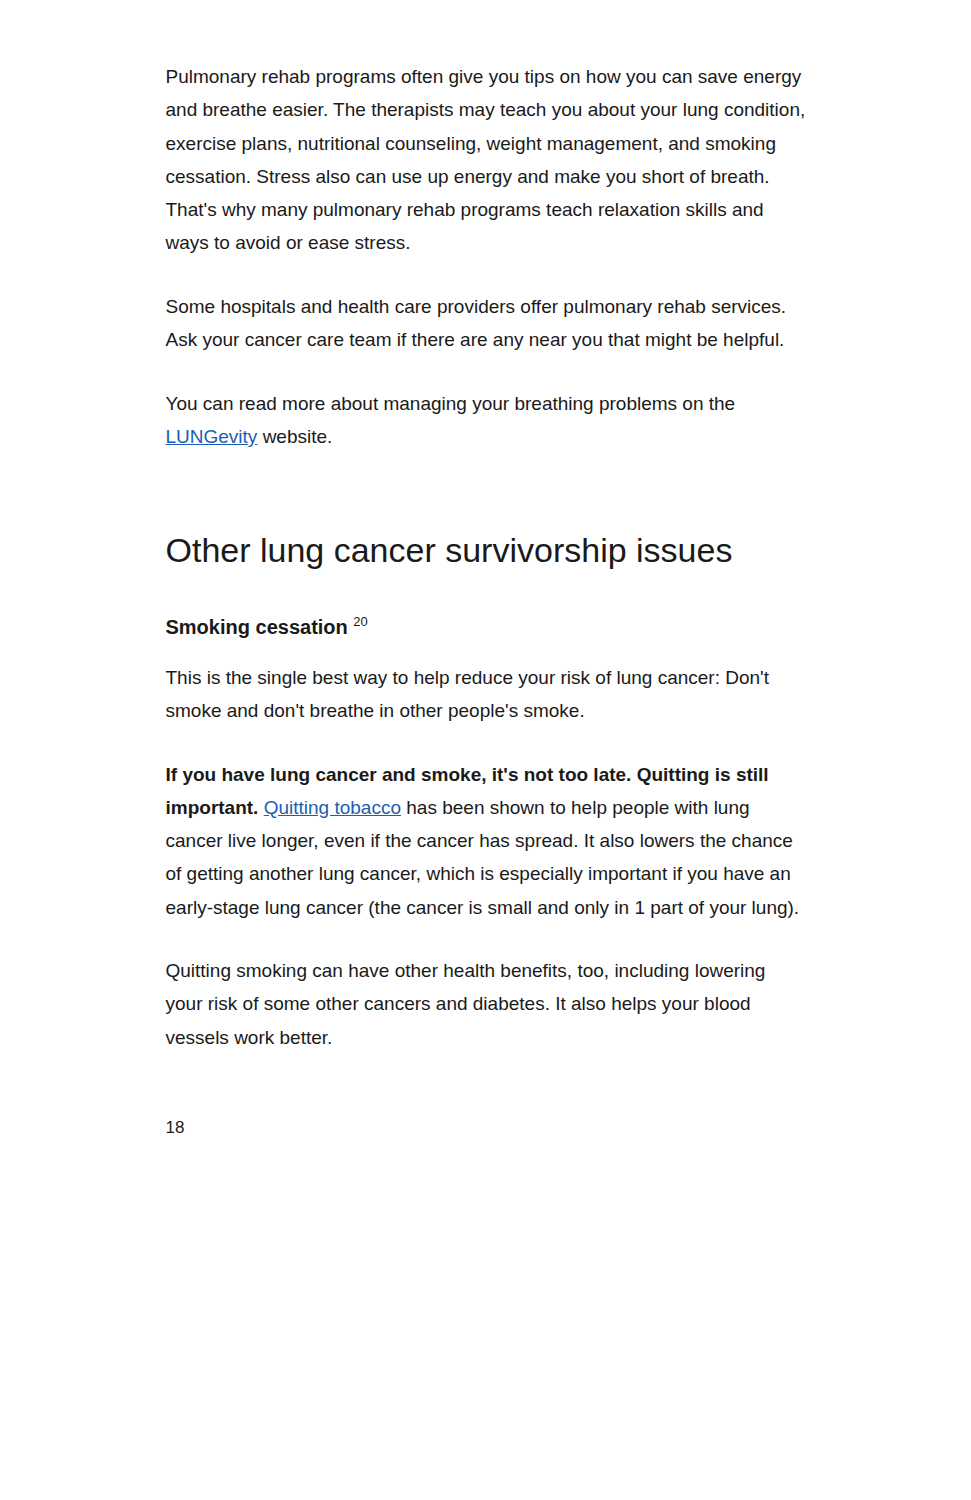Pulmonary rehab programs often give you tips on how you can save energy and breathe easier. The therapists may teach you about your lung condition, exercise plans, nutritional counseling, weight management, and smoking cessation. Stress also can use up energy and make you short of breath. That's why many pulmonary rehab programs teach relaxation skills and ways to avoid or ease stress.
Some hospitals and health care providers offer pulmonary rehab services. Ask your cancer care team if there are any near you that might be helpful.
You can read more about managing your breathing problems on the LUNGevity website.
Other lung cancer survivorship issues
Smoking cessation 20
This is the single best way to help reduce your risk of lung cancer: Don't smoke and don't breathe in other people's smoke.
If you have lung cancer and smoke, it's not too late. Quitting is still important. Quitting tobacco has been shown to help people with lung cancer live longer, even if the cancer has spread. It also lowers the chance of getting another lung cancer, which is especially important if you have an early-stage lung cancer (the cancer is small and only in 1 part of your lung).
Quitting smoking can have other health benefits, too, including lowering your risk of some other cancers and diabetes. It also helps your blood vessels work better.
18